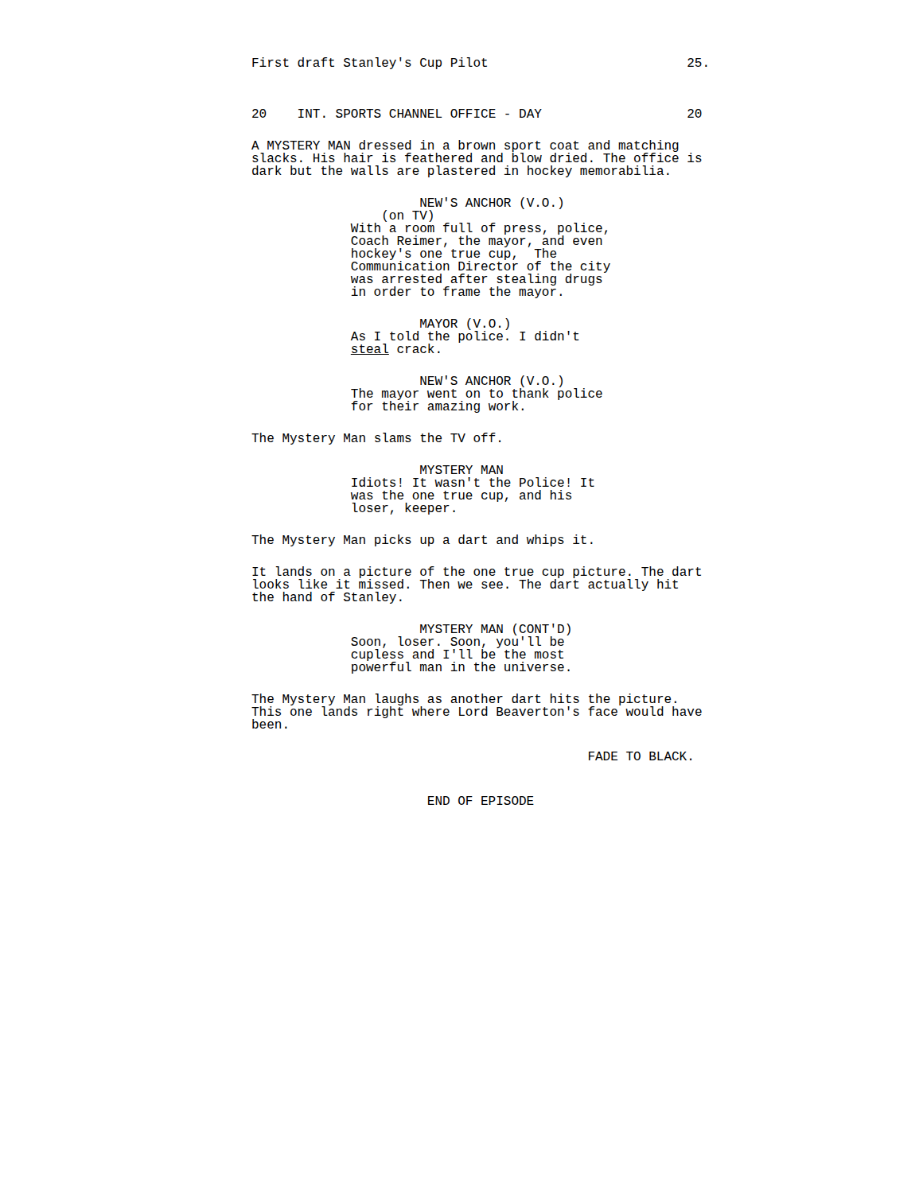First draft Stanley's Cup Pilot 25.
20 INT. SPORTS CHANNEL OFFICE - DAY 20
A MYSTERY MAN dressed in a brown sport coat and matching slacks. His hair is feathered and blow dried. The office is dark but the walls are plastered in hockey memorabilia.
NEW'S ANCHOR (V.O.)
(on TV)
With a room full of press, police, Coach Reimer, the mayor, and even hockey's one true cup, The Communication Director of the city was arrested after stealing drugs in order to frame the mayor.
MAYOR (V.O.)
As I told the police. I didn't steal crack.
NEW'S ANCHOR (V.O.)
The mayor went on to thank police for their amazing work.
The Mystery Man slams the TV off.
MYSTERY MAN
Idiots! It wasn't the Police! It was the one true cup, and his loser, keeper.
The Mystery Man picks up a dart and whips it.
It lands on a picture of the one true cup picture. The dart looks like it missed. Then we see. The dart actually hit the hand of Stanley.
MYSTERY MAN (CONT'D)
Soon, loser. Soon, you'll be cupless and I'll be the most powerful man in the universe.
The Mystery Man laughs as another dart hits the picture. This one lands right where Lord Beaverton's face would have been.
FADE TO BLACK.
END OF EPISODE